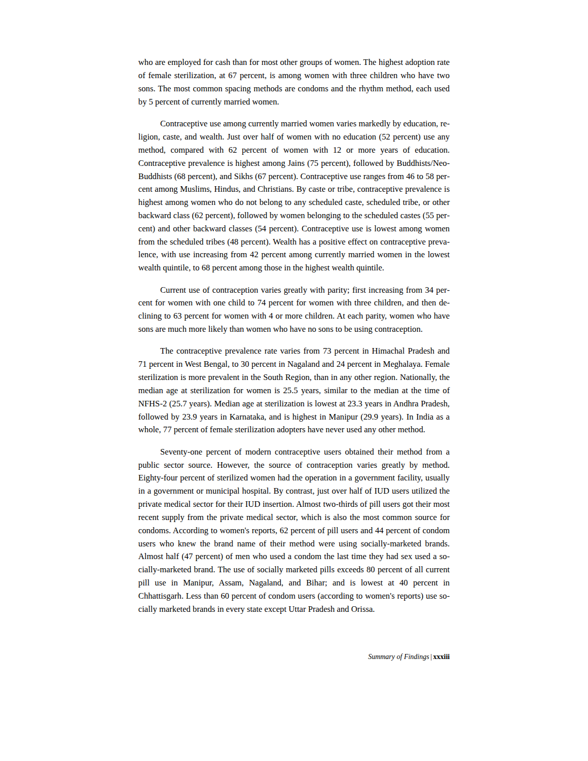who are employed for cash than for most other groups of women. The highest adoption rate of female sterilization, at 67 percent, is among women with three children who have two sons. The most common spacing methods are condoms and the rhythm method, each used by 5 percent of currently married women.
Contraceptive use among currently married women varies markedly by education, religion, caste, and wealth. Just over half of women with no education (52 percent) use any method, compared with 62 percent of women with 12 or more years of education. Contraceptive prevalence is highest among Jains (75 percent), followed by Buddhists/Neo-Buddhists (68 percent), and Sikhs (67 percent). Contraceptive use ranges from 46 to 58 percent among Muslims, Hindus, and Christians. By caste or tribe, contraceptive prevalence is highest among women who do not belong to any scheduled caste, scheduled tribe, or other backward class (62 percent), followed by women belonging to the scheduled castes (55 percent) and other backward classes (54 percent). Contraceptive use is lowest among women from the scheduled tribes (48 percent). Wealth has a positive effect on contraceptive prevalence, with use increasing from 42 percent among currently married women in the lowest wealth quintile, to 68 percent among those in the highest wealth quintile.
Current use of contraception varies greatly with parity; first increasing from 34 percent for women with one child to 74 percent for women with three children, and then declining to 63 percent for women with 4 or more children. At each parity, women who have sons are much more likely than women who have no sons to be using contraception.
The contraceptive prevalence rate varies from 73 percent in Himachal Pradesh and 71 percent in West Bengal, to 30 percent in Nagaland and 24 percent in Meghalaya. Female sterilization is more prevalent in the South Region, than in any other region. Nationally, the median age at sterilization for women is 25.5 years, similar to the median at the time of NFHS-2 (25.7 years). Median age at sterilization is lowest at 23.3 years in Andhra Pradesh, followed by 23.9 years in Karnataka, and is highest in Manipur (29.9 years). In India as a whole, 77 percent of female sterilization adopters have never used any other method.
Seventy-one percent of modern contraceptive users obtained their method from a public sector source. However, the source of contraception varies greatly by method. Eighty-four percent of sterilized women had the operation in a government facility, usually in a government or municipal hospital. By contrast, just over half of IUD users utilized the private medical sector for their IUD insertion. Almost two-thirds of pill users got their most recent supply from the private medical sector, which is also the most common source for condoms. According to women's reports, 62 percent of pill users and 44 percent of condom users who knew the brand name of their method were using socially-marketed brands. Almost half (47 percent) of men who used a condom the last time they had sex used a socially-marketed brand. The use of socially marketed pills exceeds 80 percent of all current pill use in Manipur, Assam, Nagaland, and Bihar; and is lowest at 40 percent in Chhattisgarh. Less than 60 percent of condom users (according to women's reports) use socially marketed brands in every state except Uttar Pradesh and Orissa.
Summary of Findings|xxxiii